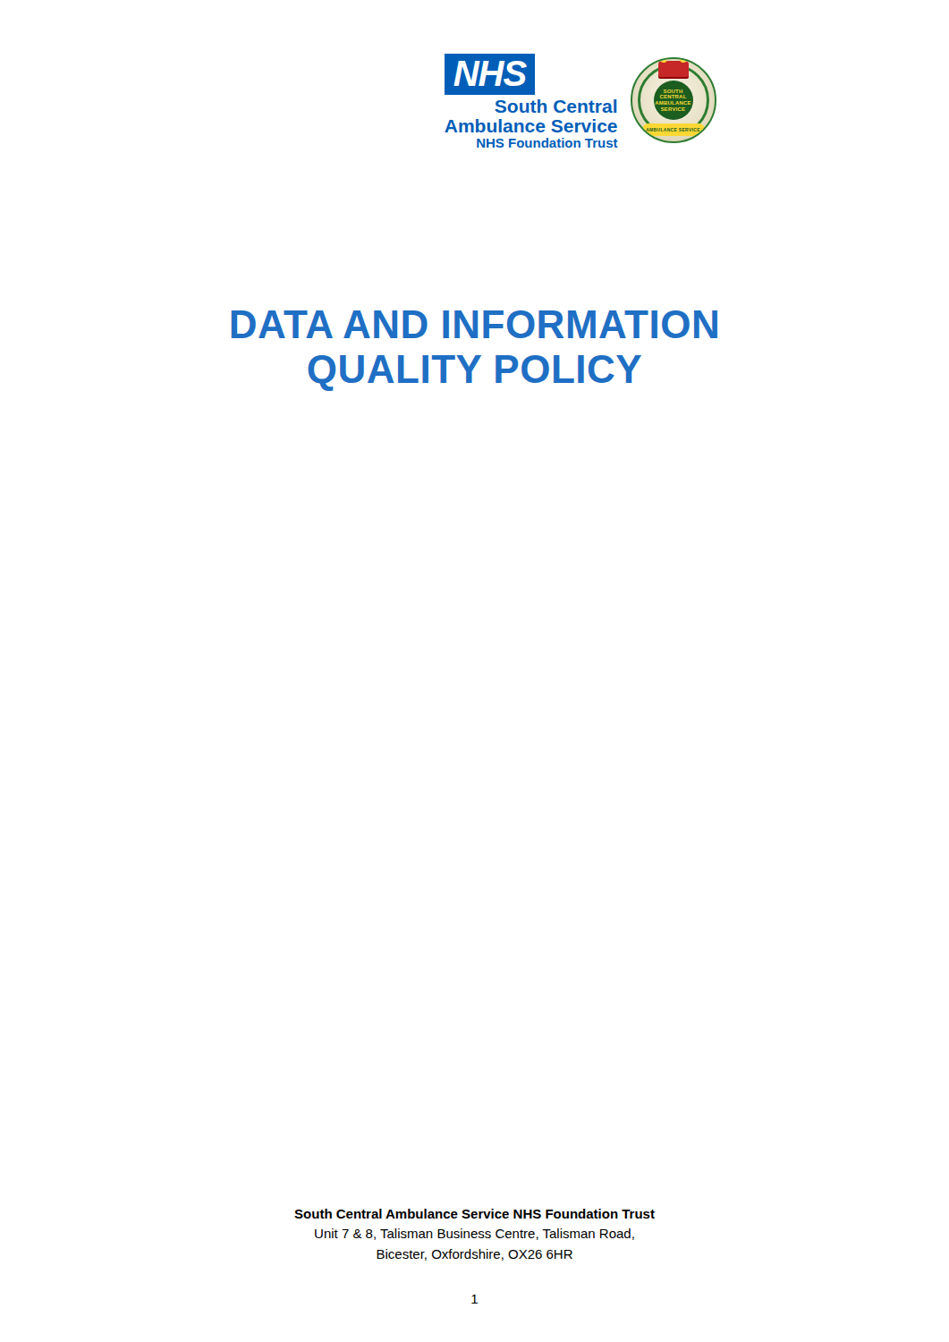NHS
South Central Ambulance Service NHS Foundation Trust
SOUTH CENTRAL AMBULANCE SERVICE
AMBULANCE SERVICE
DATA AND INFORMATION
QUALITY POLICY
South Central Ambulance Service NHS Foundation Trust
Unit 7 & 8, Talisman Business Centre, Talisman Road,
Bicester, Oxfordshire, OX26 6HR
1